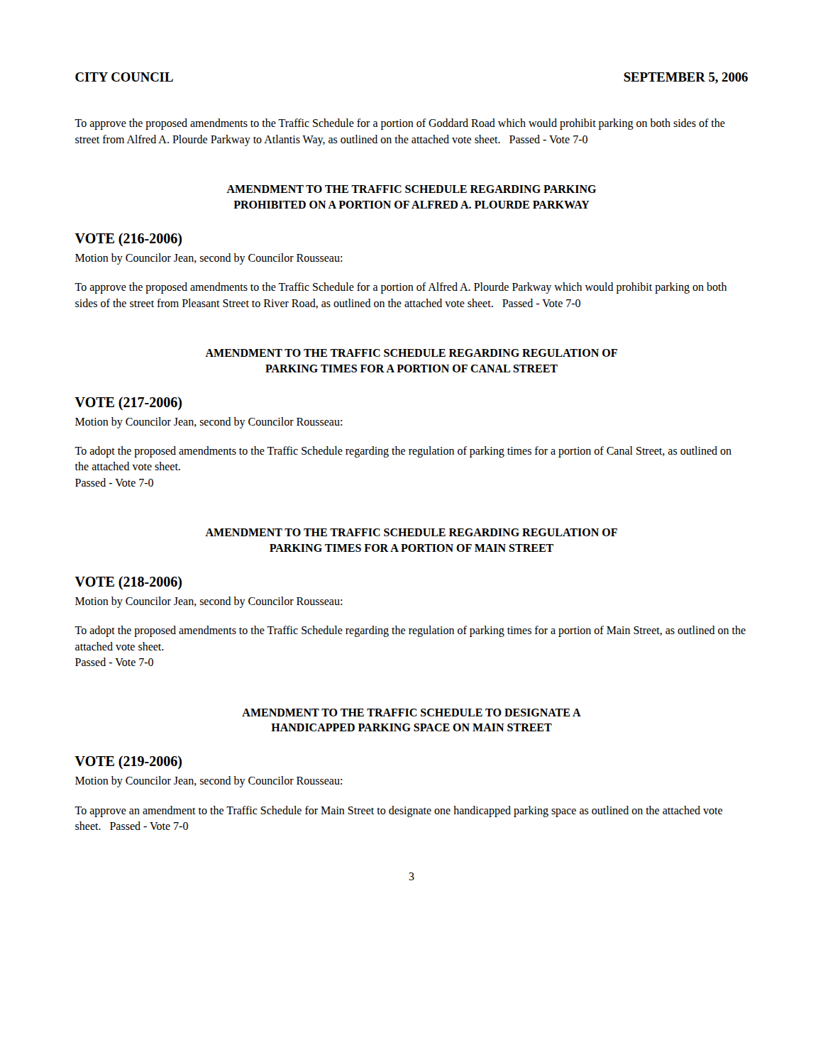CITY COUNCIL SEPTEMBER 5, 2006
To approve the proposed amendments to the Traffic Schedule for a portion of Goddard Road which would prohibit parking on both sides of the street from Alfred A. Plourde Parkway to Atlantis Way, as outlined on the attached vote sheet. Passed - Vote 7-0
AMENDMENT TO THE TRAFFIC SCHEDULE REGARDING PARKING
PROHIBITED ON A PORTION OF ALFRED A. PLOURDE PARKWAY
VOTE (216-2006)
Motion by Councilor Jean, second by Councilor Rousseau:
To approve the proposed amendments to the Traffic Schedule for a portion of Alfred A. Plourde Parkway which would prohibit parking on both sides of the street from Pleasant Street to River Road, as outlined on the attached vote sheet. Passed - Vote 7-0
AMENDMENT TO THE TRAFFIC SCHEDULE REGARDING REGULATION OF
PARKING TIMES FOR A PORTION OF CANAL STREET
VOTE (217-2006)
Motion by Councilor Jean, second by Councilor Rousseau:
To adopt the proposed amendments to the Traffic Schedule regarding the regulation of parking times for a portion of Canal Street, as outlined on the attached vote sheet.
Passed - Vote 7-0
AMENDMENT TO THE TRAFFIC SCHEDULE REGARDING REGULATION OF
PARKING TIMES FOR A PORTION OF MAIN STREET
VOTE (218-2006)
Motion by Councilor Jean, second by Councilor Rousseau:
To adopt the proposed amendments to the Traffic Schedule regarding the regulation of parking times for a portion of Main Street, as outlined on the attached vote sheet.
Passed - Vote 7-0
AMENDMENT TO THE TRAFFIC SCHEDULE TO DESIGNATE A
HANDICAPPED PARKING SPACE ON MAIN STREET
VOTE (219-2006)
Motion by Councilor Jean, second by Councilor Rousseau:
To approve an amendment to the Traffic Schedule for Main Street to designate one handicapped parking space as outlined on the attached vote sheet. Passed - Vote 7-0
3